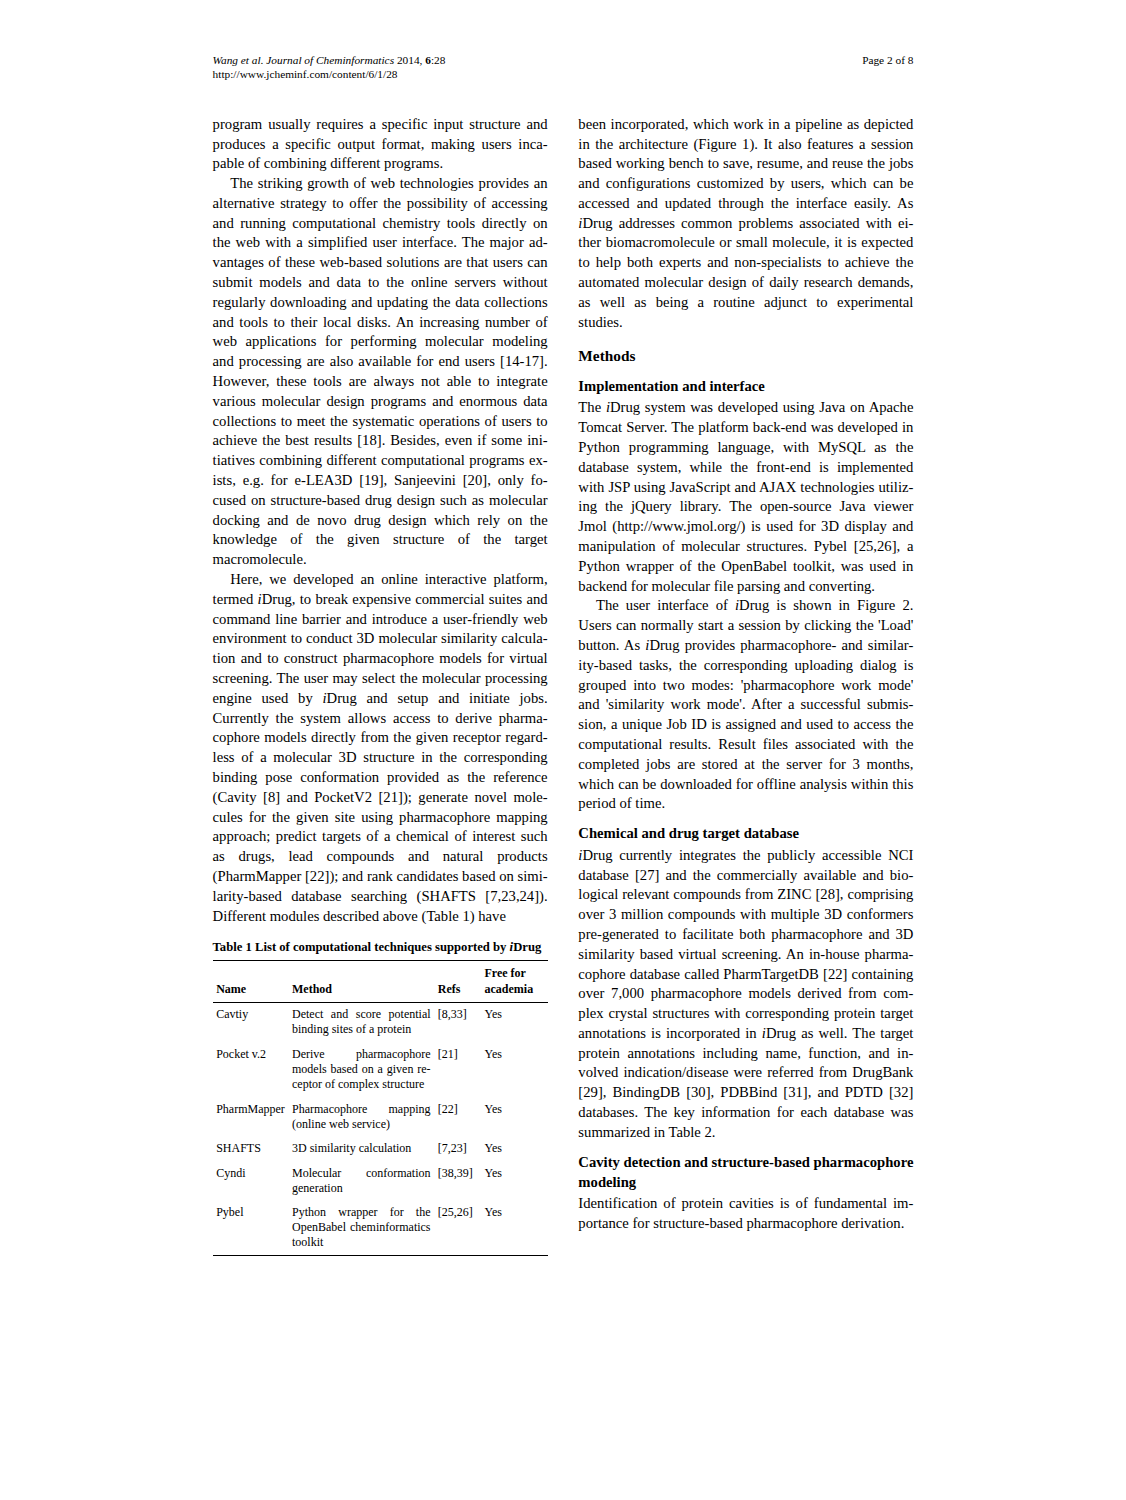Wang et al. Journal of Cheminformatics 2014, 6:28
http://www.jcheminf.com/content/6/1/28
Page 2 of 8
program usually requires a specific input structure and produces a specific output format, making users incapable of combining different programs.
The striking growth of web technologies provides an alternative strategy to offer the possibility of accessing and running computational chemistry tools directly on the web with a simplified user interface. The major advantages of these web-based solutions are that users can submit models and data to the online servers without regularly downloading and updating the data collections and tools to their local disks. An increasing number of web applications for performing molecular modeling and processing are also available for end users [14-17]. However, these tools are always not able to integrate various molecular design programs and enormous data collections to meet the systematic operations of users to achieve the best results [18]. Besides, even if some initiatives combining different computational programs exists, e.g. for e-LEA3D [19], Sanjeevini [20], only focused on structure-based drug design such as molecular docking and de novo drug design which rely on the knowledge of the given structure of the target macromolecule.
Here, we developed an online interactive platform, termed i Drug, to break expensive commercial suites and command line barrier and introduce a user-friendly web environment to conduct 3D molecular similarity calculation and to construct pharmacophore models for virtual screening. The user may select the molecular processing engine used by i Drug and setup and initiate jobs. Currently the system allows access to derive pharmacophore models directly from the given receptor regardless of a molecular 3D structure in the corresponding binding pose conformation provided as the reference (Cavity [8] and PocketV2 [21]); generate novel molecules for the given site using pharmacophore mapping approach; predict targets of a chemical of interest such as drugs, lead compounds and natural products (PharmMapper [22]); and rank candidates based on similarity-based database searching (SHAFTS [7,23,24]). Different modules described above (Table 1) have
Table 1 List of computational techniques supported by i Drug
| Name | Method | Refs | Free for academia |
| --- | --- | --- | --- |
| Cavtiy | Detect and score potential binding sites of a protein | [8,33] | Yes |
| Pocket v.2 | Derive pharmacophore models based on a given receptor of complex structure | [21] | Yes |
| PharmMapper | Pharmacophore mapping (online web service) | [22] | Yes |
| SHAFTS | 3D similarity calculation | [7,23] | Yes |
| Cyndi | Molecular conformation generation | [38,39] | Yes |
| Pybel | Python wrapper for the OpenBabel cheminformatics toolkit | [25,26] | Yes |
been incorporated, which work in a pipeline as depicted in the architecture (Figure 1). It also features a session based working bench to save, resume, and reuse the jobs and configurations customized by users, which can be accessed and updated through the interface easily. As i Drug addresses common problems associated with either biomacromolecule or small molecule, it is expected to help both experts and non-specialists to achieve the automated molecular design of daily research demands, as well as being a routine adjunct to experimental studies.
Methods
Implementation and interface
The i Drug system was developed using Java on Apache Tomcat Server. The platform back-end was developed in Python programming language, with MySQL as the database system, while the front-end is implemented with JSP using JavaScript and AJAX technologies utilizing the jQuery library. The open-source Java viewer Jmol (http://www.jmol.org/) is used for 3D display and manipulation of molecular structures. Pybel [25,26], a Python wrapper of the OpenBabel toolkit, was used in backend for molecular file parsing and converting.
The user interface of i Drug is shown in Figure 2. Users can normally start a session by clicking the 'Load' button. As i Drug provides pharmacophore- and similarity-based tasks, the corresponding uploading dialog is grouped into two modes: 'pharmacophore work mode' and 'similarity work mode'. After a successful submission, a unique Job ID is assigned and used to access the computational results. Result files associated with the completed jobs are stored at the server for 3 months, which can be downloaded for offline analysis within this period of time.
Chemical and drug target database
i Drug currently integrates the publicly accessible NCI database [27] and the commercially available and biological relevant compounds from ZINC [28], comprising over 3 million compounds with multiple 3D conformers pre-generated to facilitate both pharmacophore and 3D similarity based virtual screening. An in-house pharmacophore database called PharmTargetDB [22] containing over 7,000 pharmacophore models derived from complex crystal structures with corresponding protein target annotations is incorporated in i Drug as well. The target protein annotations including name, function, and involved indication/disease were referred from DrugBank [29], BindingDB [30], PDBBind [31], and PDTD [32] databases. The key information for each database was summarized in Table 2.
Cavity detection and structure-based pharmacophore modeling
Identification of protein cavities is of fundamental importance for structure-based pharmacophore derivation.